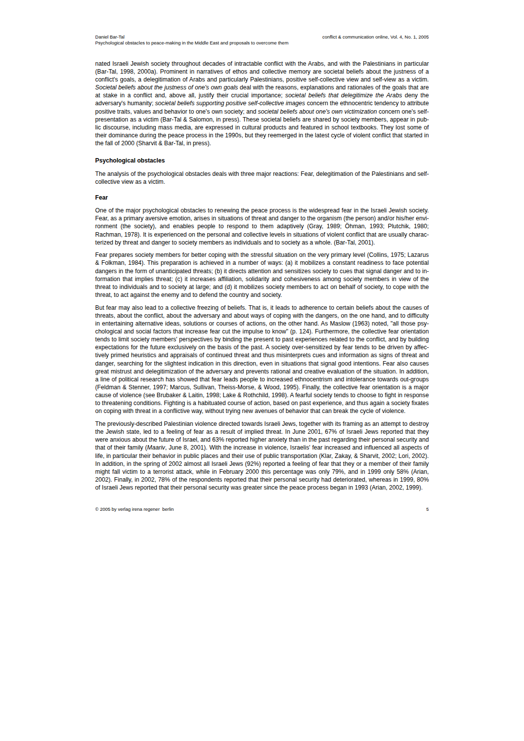Daniel Bar-Tal
Psychological obstacles to peace-making in the Middle East and proposals to overcome them
conflict & communication online, Vol. 4, No. 1, 2005
nated Israeli Jewish society throughout decades of intractable conflict with the Arabs, and with the Palestinians in particular (Bar-Tal, 1998, 2000a). Prominent in narratives of ethos and collective memory are societal beliefs about the justness of a conflict's goals, a delegitimation of Arabs and particularly Palestinians, positive self-collective view and self-view as a victim. Societal beliefs about the justness of one's own goals deal with the reasons, explanations and rationales of the goals that are at stake in a conflict and, above all, justify their crucial importance; societal beliefs that delegitimize the Arabs deny the adversary's humanity; societal beliefs supporting positive self-collective images concern the ethnocentric tendency to attribute positive traits, values and behavior to one's own society; and societal beliefs about one's own victimization concern one's self-presentation as a victim (Bar-Tal & Salomon, in press). These societal beliefs are shared by society members, appear in public discourse, including mass media, are expressed in cultural products and featured in school textbooks. They lost some of their dominance during the peace process in the 1990s, but they reemerged in the latest cycle of violent conflict that started in the fall of 2000 (Sharvit & Bar-Tal, in press).
Psychological obstacles
The analysis of the psychological obstacles deals with three major reactions: Fear, delegitimation of the Palestinians and self-collective view as a victim.
Fear
One of the major psychological obstacles to renewing the peace process is the widespread fear in the Israeli Jewish society. Fear, as a primary aversive emotion, arises in situations of threat and danger to the organism (the person) and/or his/her environment (the society), and enables people to respond to them adaptively (Gray, 1989; Öhman, 1993; Plutchik, 1980; Rachman, 1978). It is experienced on the personal and collective levels in situations of violent conflict that are usually characterized by threat and danger to society members as individuals and to society as a whole. (Bar-Tal, 2001).
Fear prepares society members for better coping with the stressful situation on the very primary level (Collins, 1975; Lazarus & Folkman, 1984). This preparation is achieved in a number of ways: (a) it mobilizes a constant readiness to face potential dangers in the form of unanticipated threats; (b) it directs attention and sensitizes society to cues that signal danger and to information that implies threat; (c) it increases affiliation, solidarity and cohesiveness among society members in view of the threat to individuals and to society at large; and (d) it mobilizes society members to act on behalf of society, to cope with the threat, to act against the enemy and to defend the country and society.
But fear may also lead to a collective freezing of beliefs. That is, it leads to adherence to certain beliefs about the causes of threats, about the conflict, about the adversary and about ways of coping with the dangers, on the one hand, and to difficulty in entertaining alternative ideas, solutions or courses of actions, on the other hand. As Maslow (1963) noted, "all those psychological and social factors that increase fear cut the impulse to know" (p. 124). Furthermore, the collective fear orientation tends to limit society members' perspectives by binding the present to past experiences related to the conflict, and by building expectations for the future exclusively on the basis of the past. A society over-sensitized by fear tends to be driven by affectively primed heuristics and appraisals of continued threat and thus misinterprets cues and information as signs of threat and danger, searching for the slightest indication in this direction, even in situations that signal good intentions. Fear also causes great mistrust and delegitimization of the adversary and prevents rational and creative evaluation of the situation. In addition, a line of political research has showed that fear leads people to increased ethnocentrism and intolerance towards out-groups (Feldman & Stenner, 1997; Marcus, Sullivan, Theiss-Morse, & Wood, 1995). Finally, the collective fear orientation is a major cause of violence (see Brubaker & Laitin, 1998; Lake & Rothchild, 1998). A fearful society tends to choose to fight in response to threatening conditions. Fighting is a habituated course of action, based on past experience, and thus again a society fixates on coping with threat in a conflictive way, without trying new avenues of behavior that can break the cycle of violence.
The previously-described Palestinian violence directed towards Israeli Jews, together with its framing as an attempt to destroy the Jewish state, led to a feeling of fear as a result of implied threat. In June 2001, 67% of Israeli Jews reported that they were anxious about the future of Israel, and 63% reported higher anxiety than in the past regarding their personal security and that of their family (Maariv, June 8, 2001). With the increase in violence, Israelis' fear increased and influenced all aspects of life, in particular their behavior in public places and their use of public transportation (Klar, Zakay, & Sharvit, 2002; Lori, 2002). In addition, in the spring of 2002 almost all Israeli Jews (92%) reported a feeling of fear that they or a member of their family might fall victim to a terrorist attack, while in February 2000 this percentage was only 79%, and in 1999 only 58% (Arian, 2002). Finally, in 2002, 78% of the respondents reported that their personal security had deteriorated, whereas in 1999, 80% of Israeli Jews reported that their personal security was greater since the peace process began in 1993 (Arian, 2002, 1999).
© 2005 by verlag irena regener berlin
5